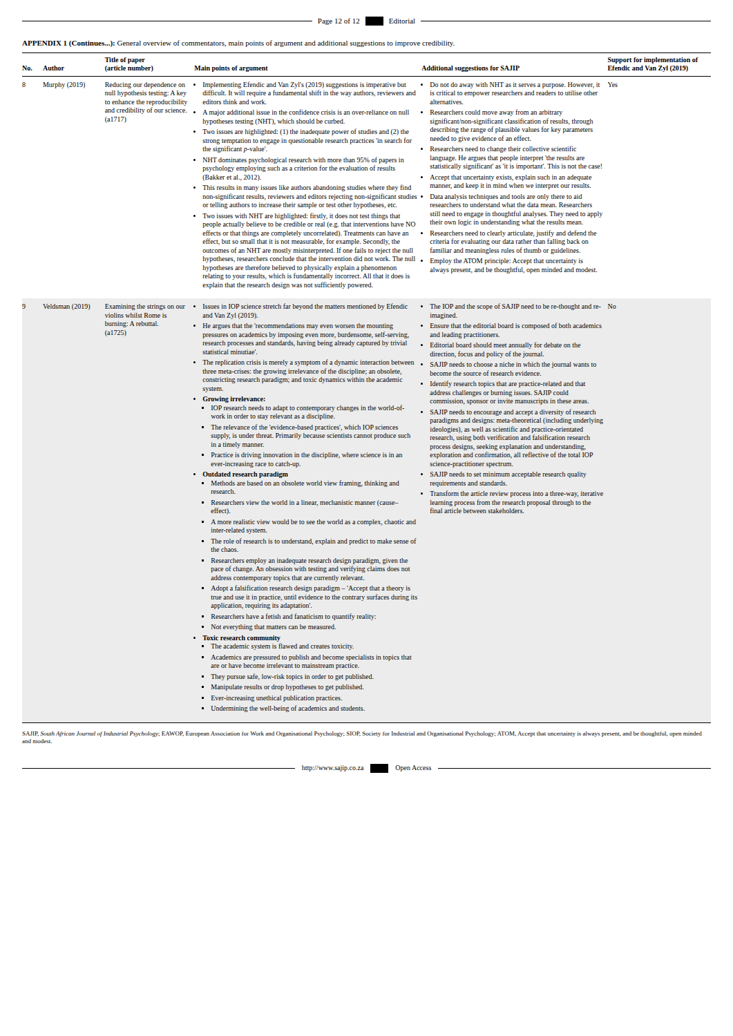Page 12 of 12 Editorial
APPENDIX 1 (Continues...): General overview of commentators, main points of argument and additional suggestions to improve credibility.
| No. | Author | Title of paper (article number) | Main points of argument | Additional suggestions for SAJIP | Support for implementation of Efendic and Van Zyl (2019) |
| --- | --- | --- | --- | --- | --- |
| 8 | Murphy (2019) | Reducing our dependence on null hypothesis testing: A key to enhance the reproducibility and credibility of our science. (a1717) | Implementing Efendic and Van Zyl's (2019) suggestions is imperative but difficult. It will require a fundamental shift in the way authors, reviewers and editors think and work. A major additional issue in the confidence crisis is an over-reliance on null hypotheses testing (NHT), which should be curbed. Two issues are highlighted: (1) the inadequate power of studies and (2) the strong temptation to engage in questionable research practices 'in search for the significant p -value'. NHT dominates psychological research with more than 95% of papers in psychology employing such as a criterion for the evaluation of results (Bakker et al., 2012). This results in many issues like authors abandoning studies where they find non-significant results, reviewers and editors rejecting non-significant studies or telling authors to increase their sample or test other hypotheses, etc. Two issues with NHT are highlighted: firstly, it does not test things that people actually believe to be credible or real (e.g. that interventions have NO effects or that things are completely uncorrelated). Treatments can have an effect, but so small that it is not measurable, for example. Secondly, the outcomes of an NHT are mostly misinterpreted. If one fails to reject the null hypotheses, researchers conclude that the intervention did not work. The null hypotheses are therefore believed to physically explain a phenomenon relating to your results, which is fundamentally incorrect. All that it does is explain that the research design was not sufficiently powered. | Do not do away with NHT as it serves a purpose. However, it is critical to empower researchers and readers to utilise other alternatives. Researchers could move away from an arbitrary significant/non-significant classification of results, through describing the range of plausible values for key parameters needed to give evidence of an effect. Researchers need to change their collective scientific language. He argues that people interpret 'the results are statistically significant' as 'it is important'. This is not the case! Accept that uncertainty exists, explain such in an adequate manner, and keep it in mind when we interpret our results. Data analysis techniques and tools are only there to aid researchers to understand what the data mean. Researchers still need to engage in thoughtful analyses. They need to apply their own logic in understanding what the results mean. Researchers need to clearly articulate, justify and defend the criteria for evaluating our data rather than falling back on familiar and meaningless rules of thumb or guidelines. Employ the ATOM principle: Accept that uncertainty is always present, and be thoughtful, open minded and modest. | Yes |
| 9 | Veldsman (2019) | Examining the strings on our violins whilst Rome is burning: A rebuttal. (a1725) | Issues in IOP science stretch far beyond the matters mentioned by Efendic and Van Zyl (2019). He argues that the 'recommendations may even worsen the mounting pressures on academics by imposing even more, burdensome, self-serving, research processes and standards, having being already captured by trivial statistical minutiae'. The replication crisis is merely a symptom of a dynamic interaction between three meta-crises: the growing irrelevance of the discipline; an obsolete, constricting research paradigm; and toxic dynamics within the academic system. Growing irrelevance: IOP research needs to adapt to contemporary changes in the world-of-work in order to stay relevant as a discipline. The relevance of the 'evidence-based practices', which IOP sciences supply, is under threat. Primarily because scientists cannot produce such in a timely manner. Practice is driving innovation in the discipline, where science is in an ever-increasing race to catch-up. Outdated research paradigm Methods are based on an obsolete world view framing, thinking and research. Researchers view the world in a linear, mechanistic manner (cause–effect). A more realistic view would be to see the world as a complex, chaotic and inter-related system. The role of research is to understand, explain and predict to make sense of the chaos. Researchers employ an inadequate research design paradigm, given the pace of change. An obsession with testing and verifying claims does not address contemporary topics that are currently relevant. Adopt a falsification research design paradigm – 'Accept that a theory is true and use it in practice, until evidence to the contrary surfaces during its application, requiring its adaptation'. Researchers have a fetish and fanaticism to quantify reality: Not everything that matters can be measured. Toxic research community The academic system is flawed and creates toxicity. Academics are pressured to publish and become specialists in topics that are or have become irrelevant to mainstream practice. They pursue safe, low-risk topics in order to get published. Manipulate results or drop hypotheses to get published. Ever-increasing unethical publication practices. Undermining the well-being of academics and students. | The IOP and the scope of SAJIP need to be re-thought and re-imagined. Ensure that the editorial board is composed of both academics and leading practitioners. Editorial board should meet annually for debate on the direction, focus and policy of the journal. SAJIP needs to choose a niche in which the journal wants to become the source of research evidence. Identify research topics that are practice-related and that address challenges or burning issues. SAJIP could commission, sponsor or invite manuscripts in these areas. SAJIP needs to encourage and accept a diversity of research paradigms and designs: meta-theoretical (including underlying ideologies), as well as scientific and practice-orientated research, using both verification and falsification research process designs, seeking explanation and understanding, exploration and confirmation, all reflective of the total IOP science-practitioner spectrum. SAJIP needs to set minimum acceptable research quality requirements and standards. Transform the article review process into a three-way, iterative learning process from the research proposal through to the final article between stakeholders. | No |
SAJIP, South African Journal of Industrial Psychology; EAWOP, European Association for Work and Organisational Psychology; SIOP, Society for Industrial and Organisational Psychology; ATOM, Accept that uncertainty is always present, and be thoughtful, open minded and modest.
http://www.sajip.co.za Open Access